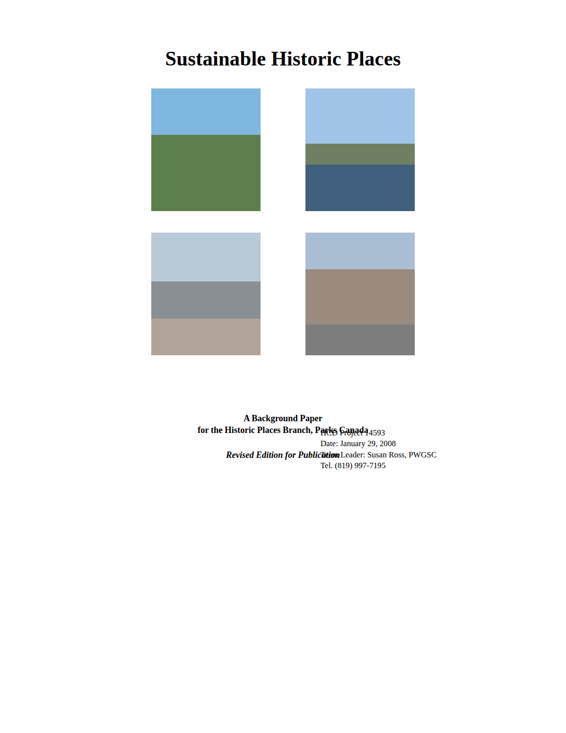Sustainable Historic Places
A Background Paper
for the Historic Places Branch, Parks Canada
Revised Edition for Publication
HCD Project 14593
Date: January 29, 2008
Team Leader: Susan Ross, PWGSC
Tel. (819) 997-7195